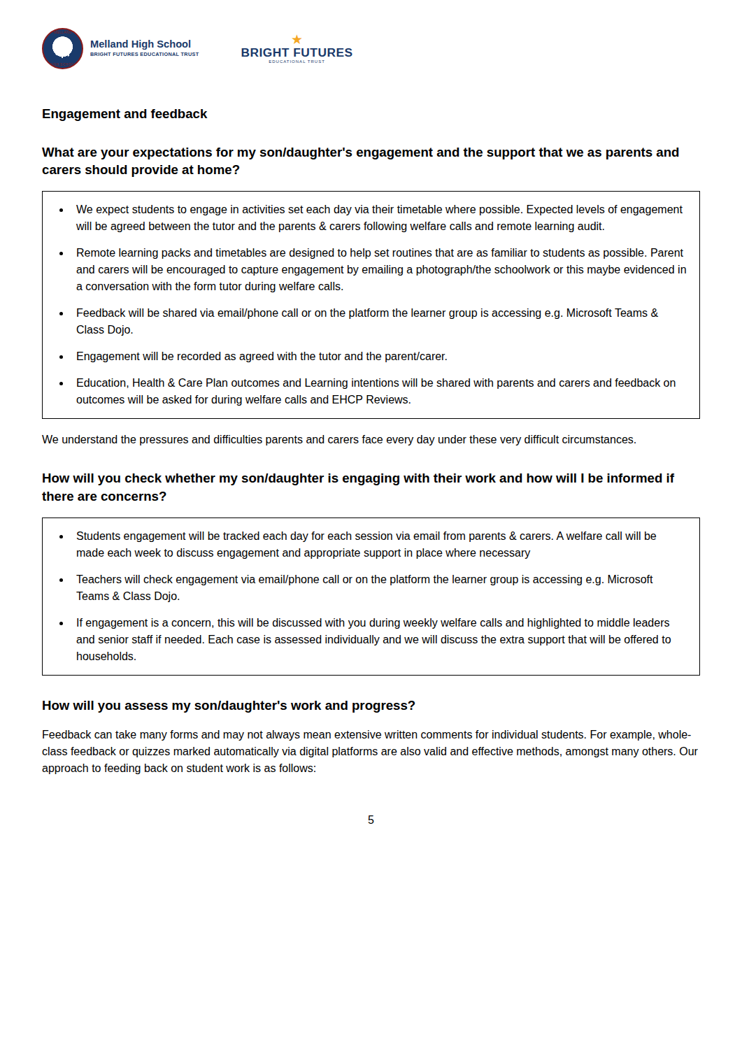MELLAND
HIGH SCHOOL
Melland High School
BRIGHT FUTURES EDUCATIONAL TRUST
★
BRIGHT FUTURES
EDUCATIONAL TRUST
Engagement and feedback
What are your expectations for my son/daughter's engagement and the support that we as parents and carers should provide at home?
We expect students to engage in activities set each day via their timetable where possible. Expected levels of engagement will be agreed between the tutor and the parents & carers following welfare calls and remote learning audit.
Remote learning packs and timetables are designed to help set routines that are as familiar to students as possible. Parent and carers will be encouraged to capture engagement by emailing a photograph/the schoolwork or this maybe evidenced in a conversation with the form tutor during welfare calls.
Feedback will be shared via email/phone call or on the platform the learner group is accessing e.g. Microsoft Teams & Class Dojo.
Engagement will be recorded as agreed with the tutor and the parent/carer.
Education, Health & Care Plan outcomes and Learning intentions will be shared with parents and carers and feedback on outcomes will be asked for during welfare calls and EHCP Reviews.
We understand the pressures and difficulties parents and carers face every day under these very difficult circumstances.
How will you check whether my son/daughter is engaging with their work and how will I be informed if there are concerns?
Students engagement will be tracked each day for each session via email from parents & carers. A welfare call will be made each week to discuss engagement and appropriate support in place where necessary
Teachers will check engagement via email/phone call or on the platform the learner group is accessing e.g. Microsoft Teams & Class Dojo.
If engagement is a concern, this will be discussed with you during weekly welfare calls and highlighted to middle leaders and senior staff if needed. Each case is assessed individually and we will discuss the extra support that will be offered to households.
How will you assess my son/daughter's work and progress?
Feedback can take many forms and may not always mean extensive written comments for individual students. For example, whole-class feedback or quizzes marked automatically via digital platforms are also valid and effective methods, amongst many others. Our approach to feeding back on student work is as follows:
5